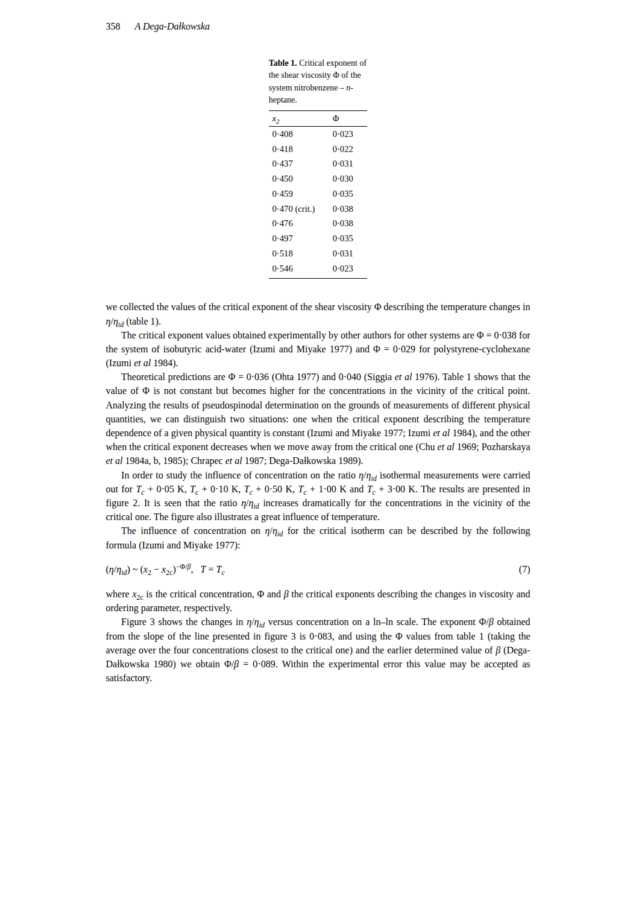358 A Dega-Dałkowska
Table 1. Critical exponent of the shear viscosity Φ of the system nitrobenzene – n -heptane.
| x 2 | Φ |
| --- | --- |
| 0·408 | 0·023 |
| 0·418 | 0·022 |
| 0·437 | 0·031 |
| 0·450 | 0·030 |
| 0·459 | 0·035 |
| 0·470 (crit.) | 0·038 |
| 0·476 | 0·038 |
| 0·497 | 0·035 |
| 0·518 | 0·031 |
| 0·546 | 0·023 |
we collected the values of the critical exponent of the shear viscosity Φ describing the temperature changes in η/ηid (table 1).
The critical exponent values obtained experimentally by other authors for other systems are Φ = 0·038 for the system of isobutyric acid-water (Izumi and Miyake 1977) and Φ = 0·029 for polystyrene-cyclohexane (Izumi et al 1984).
Theoretical predictions are Φ = 0·036 (Ohta 1977) and 0·040 (Siggia et al 1976). Table 1 shows that the value of Φ is not constant but becomes higher for the concentrations in the vicinity of the critical point. Analyzing the results of pseudospinodal determination on the grounds of measurements of different physical quantities, we can distinguish two situations: one when the critical exponent describing the temperature dependence of a given physical quantity is constant (Izumi and Miyake 1977; Izumi et al 1984), and the other when the critical exponent decreases when we move away from the critical one (Chu et al 1969; Pozharskaya et al 1984a, b, 1985); Chrapec et al 1987; Dega-Dałkowska 1989).
In order to study the influence of concentration on the ratio η/ηid isothermal measurements were carried out for Tc + 0·05 K, Tc + 0·10 K, Tc + 0·50 K, Tc + 1·00 K and Tc + 3·00 K. The results are presented in figure 2. It is seen that the ratio η/ηid increases dramatically for the concentrations in the vicinity of the critical one. The figure also illustrates a great influence of temperature.
The influence of concentration on η/ηid for the critical isotherm can be described by the following formula (Izumi and Miyake 1977):
(η/ηid) ~ (x2 − x2c)−Φ/β, T = Tc (7)
where x2c is the critical concentration, Φ and β the critical exponents describing the changes in viscosity and ordering parameter, respectively.
Figure 3 shows the changes in η/ηid versus concentration on a ln–ln scale. The exponent Φ/β obtained from the slope of the line presented in figure 3 is 0·083, and using the Φ values from table 1 (taking the average over the four concentrations closest to the critical one) and the earlier determined value of β (Dega-Dałkowska 1980) we obtain Φ/β = 0·089. Within the experimental error this value may be accepted as satisfactory.